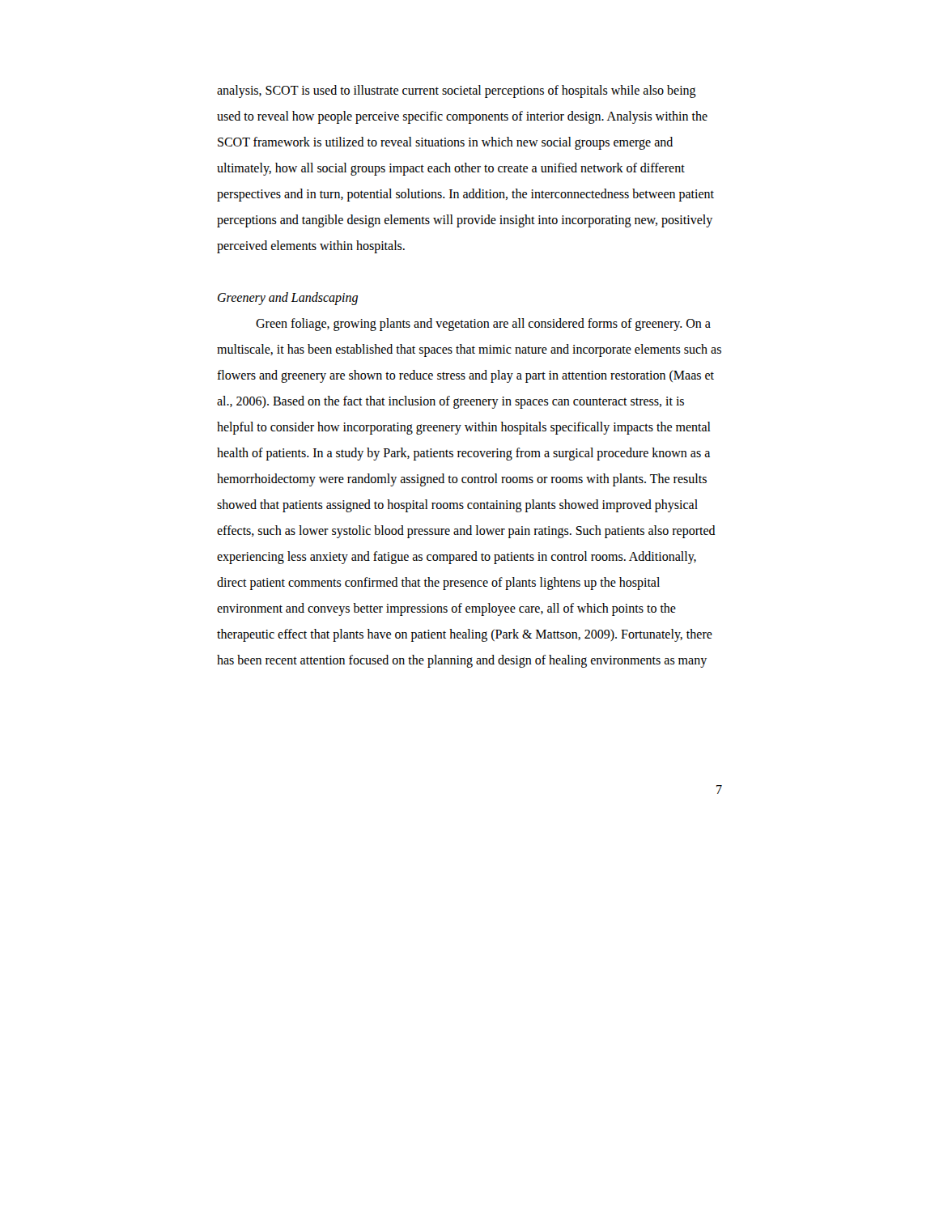analysis, SCOT is used to illustrate current societal perceptions of hospitals while also being used to reveal how people perceive specific components of interior design. Analysis within the SCOT framework is utilized to reveal situations in which new social groups emerge and ultimately, how all social groups impact each other to create a unified network of different perspectives and in turn, potential solutions. In addition, the interconnectedness between patient perceptions and tangible design elements will provide insight into incorporating new, positively perceived elements within hospitals.
Greenery and Landscaping
Green foliage, growing plants and vegetation are all considered forms of greenery. On a multiscale, it has been established that spaces that mimic nature and incorporate elements such as flowers and greenery are shown to reduce stress and play a part in attention restoration (Maas et al., 2006). Based on the fact that inclusion of greenery in spaces can counteract stress, it is helpful to consider how incorporating greenery within hospitals specifically impacts the mental health of patients. In a study by Park, patients recovering from a surgical procedure known as a hemorrhoidectomy were randomly assigned to control rooms or rooms with plants. The results showed that patients assigned to hospital rooms containing plants showed improved physical effects, such as lower systolic blood pressure and lower pain ratings. Such patients also reported experiencing less anxiety and fatigue as compared to patients in control rooms. Additionally, direct patient comments confirmed that the presence of plants lightens up the hospital environment and conveys better impressions of employee care, all of which points to the therapeutic effect that plants have on patient healing (Park & Mattson, 2009). Fortunately, there has been recent attention focused on the planning and design of healing environments as many
7